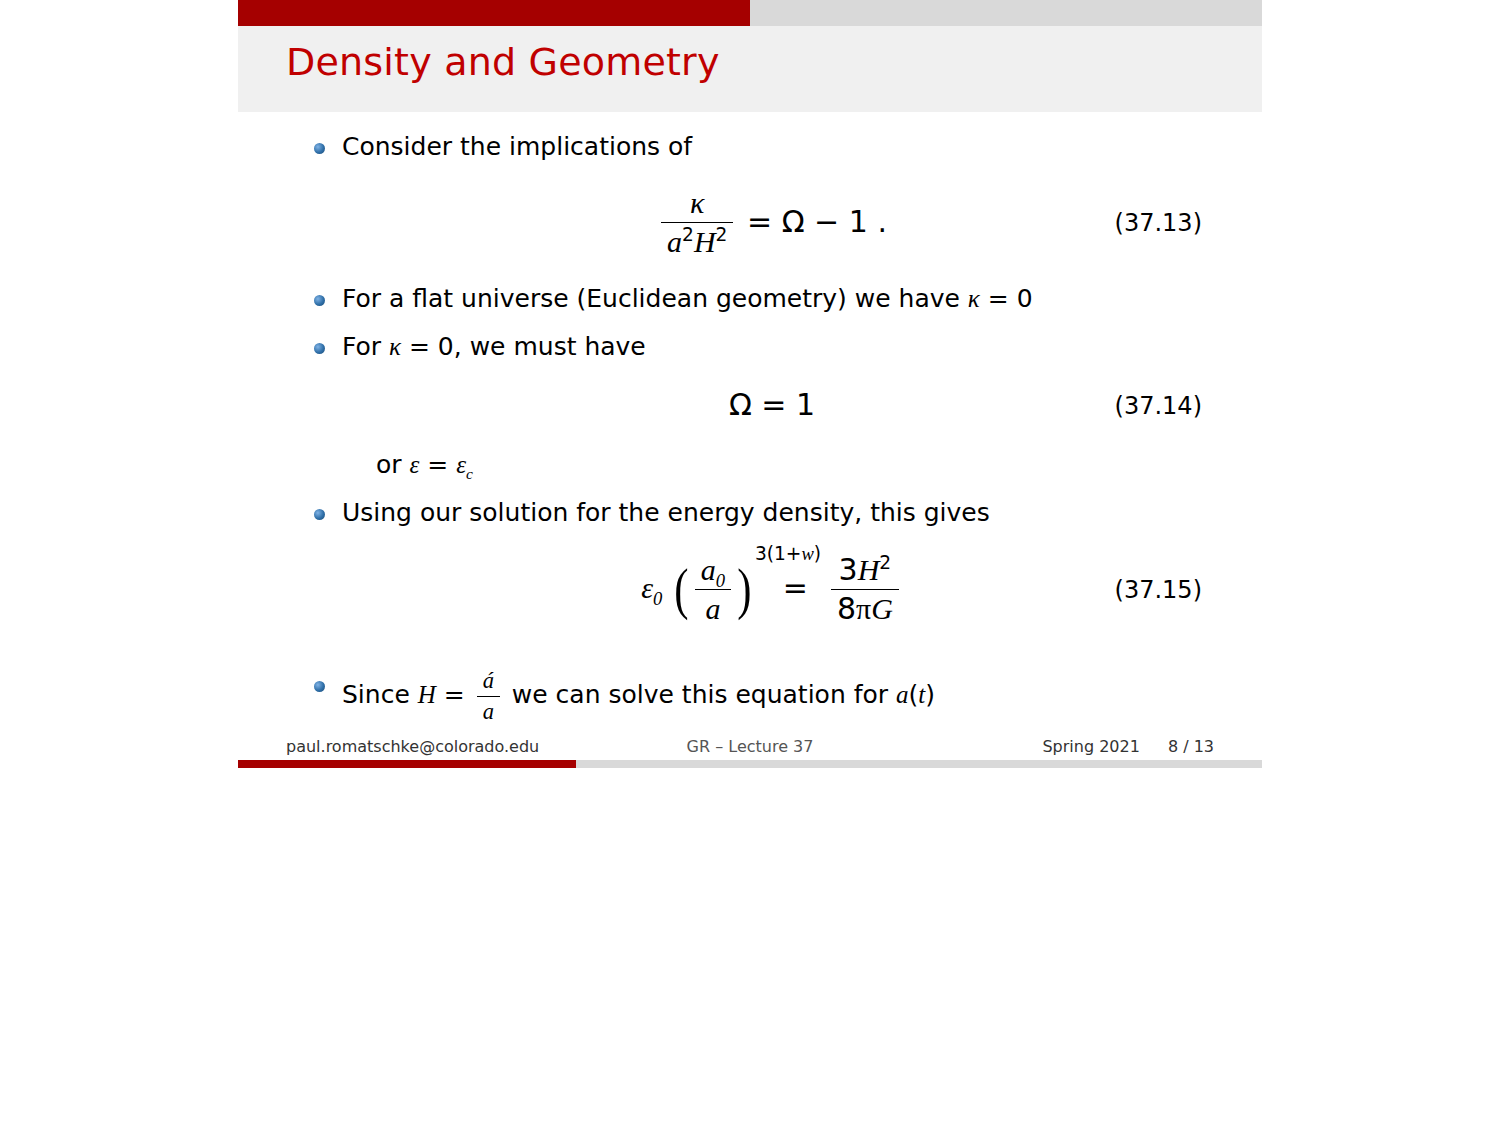Density and Geometry
Consider the implications of
κ a2H2 = Ω − 1 . (37.13)
For a flat universe (Euclidean geometry) we have κ = 0
For κ = 0, we must have
Ω = 1 (37.14)
or ε = εc
Using our solution for the energy density, this gives
ε0 ( a0 a ) 3(1+w) = 3H2 8πG (37.15)
Since H = á a we can solve this equation for a(t)
paul.romatschke@colorado.edu
GR – Lecture 37
Spring 20218 / 13